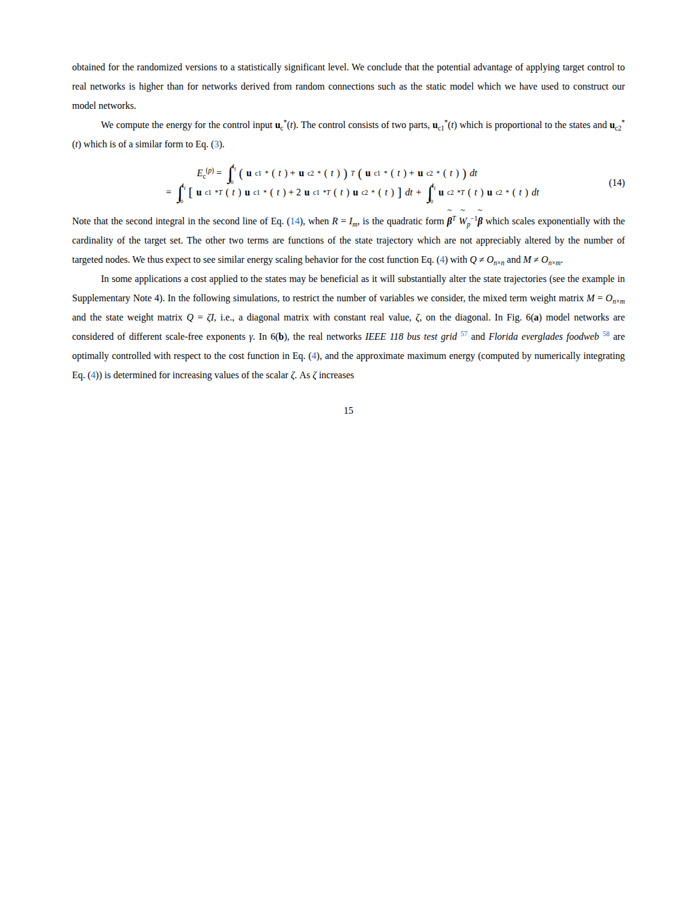obtained for the randomized versions to a statistically significant level. We conclude that the potential advantage of applying target control to real networks is higher than for networks derived from random connections such as the static model which we have used to construct our model networks.
We compute the energy for the control input uc*(t). The control consists of two parts, uc1*(t) which is proportional to the states and uc2*(t) which is of a similar form to Eq. (3).
Ec(p) = ∫tf t0 (uc1*(t) + uc2*(t))T (uc1*(t) + uc2*(t)) dt
= ∫tf t0 [uc1*T(t)uc1*(t) + 2uc1*T(t)uc2*(t)] dt + ∫tf t0 uc2*T(t)uc2*(t)dt
(14)
Note that the second integral in the second line of Eq. (14), when R = Im, is the quadratic form ~βT ~Wp−1~β which scales exponentially with the cardinality of the target set. The other two terms are functions of the state trajectory which are not appreciably altered by the number of targeted nodes. We thus expect to see similar energy scaling behavior for the cost function Eq. (4) with Q ≠ On×n and M ≠ On×m.
In some applications a cost applied to the states may be beneficial as it will substantially alter the state trajectories (see the example in Supplementary Note 4). In the following simulations, to restrict the number of variables we consider, the mixed term weight matrix M = On×m and the state weight matrix Q = ζI, i.e., a diagonal matrix with constant real value, ζ, on the diagonal. In Fig. 6(a) model networks are considered of different scale-free exponents γ. In 6(b), the real networks IEEE 118 bus test grid 57 and Florida everglades foodweb 58 are optimally controlled with respect to the cost function in Eq. (4), and the approximate maximum energy (computed by numerically integrating Eq. (4)) is determined for increasing values of the scalar ζ. As ζ increases
15